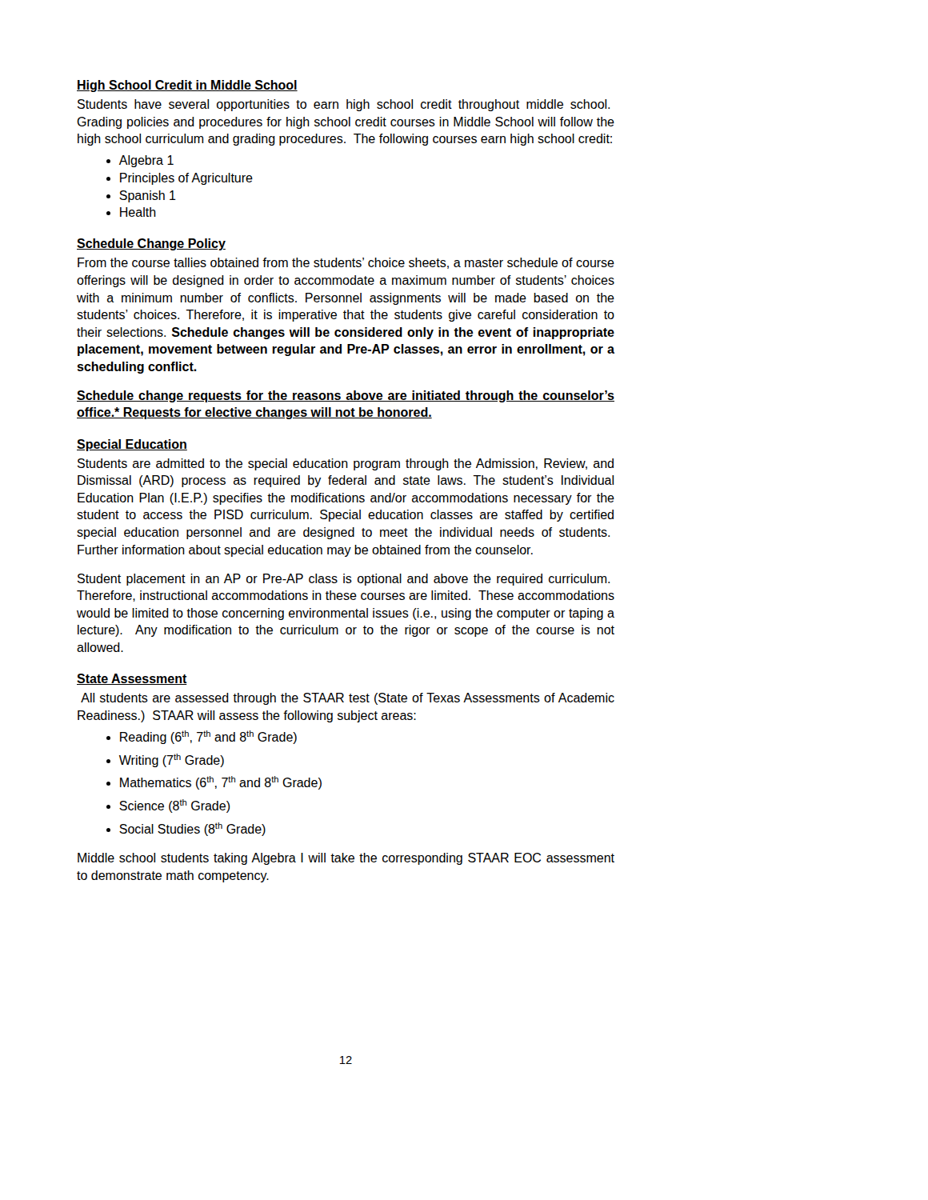High School Credit in Middle School
Students have several opportunities to earn high school credit throughout middle school. Grading policies and procedures for high school credit courses in Middle School will follow the high school curriculum and grading procedures. The following courses earn high school credit:
Algebra 1
Principles of Agriculture
Spanish 1
Health
Schedule Change Policy
From the course tallies obtained from the students’ choice sheets, a master schedule of course offerings will be designed in order to accommodate a maximum number of students’ choices with a minimum number of conflicts. Personnel assignments will be made based on the students’ choices. Therefore, it is imperative that the students give careful consideration to their selections. Schedule changes will be considered only in the event of inappropriate placement, movement between regular and Pre-AP classes, an error in enrollment, or a scheduling conflict.
Schedule change requests for the reasons above are initiated through the counselor’s office.* Requests for elective changes will not be honored.
Special Education
Students are admitted to the special education program through the Admission, Review, and Dismissal (ARD) process as required by federal and state laws. The student’s Individual Education Plan (I.E.P.) specifies the modifications and/or accommodations necessary for the student to access the PISD curriculum. Special education classes are staffed by certified special education personnel and are designed to meet the individual needs of students. Further information about special education may be obtained from the counselor.
Student placement in an AP or Pre-AP class is optional and above the required curriculum. Therefore, instructional accommodations in these courses are limited. These accommodations would be limited to those concerning environmental issues (i.e., using the computer or taping a lecture). Any modification to the curriculum or to the rigor or scope of the course is not allowed.
State Assessment
All students are assessed through the STAAR test (State of Texas Assessments of Academic Readiness.) STAAR will assess the following subject areas:
Reading (6th, 7th and 8th Grade)
Writing (7th Grade)
Mathematics (6th, 7th and 8th Grade)
Science (8th Grade)
Social Studies (8th Grade)
Middle school students taking Algebra I will take the corresponding STAAR EOC assessment to demonstrate math competency.
12